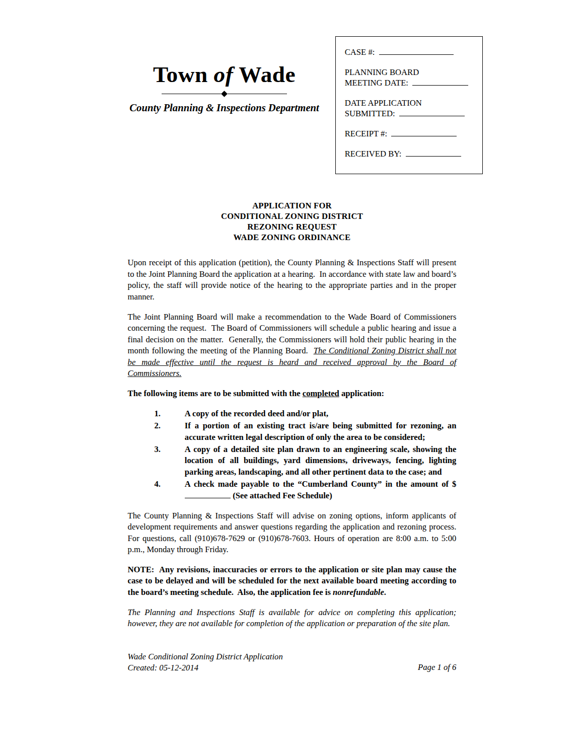Town of Wade
County Planning & Inspections Department
CASE #:
PLANNING BOARD
MEETING DATE:
DATE APPLICATION
SUBMITTED:
RECEIPT #:
RECEIVED BY:
APPLICATION FOR
CONDITIONAL ZONING DISTRICT
REZONING REQUEST
WADE ZONING ORDINANCE
Upon receipt of this application (petition), the County Planning & Inspections Staff will present to the Joint Planning Board the application at a hearing. In accordance with state law and board’s policy, the staff will provide notice of the hearing to the appropriate parties and in the proper manner.
The Joint Planning Board will make a recommendation to the Wade Board of Commissioners concerning the request. The Board of Commissioners will schedule a public hearing and issue a final decision on the matter. Generally, the Commissioners will hold their public hearing in the month following the meeting of the Planning Board. The Conditional Zoning District shall not be made effective until the request is heard and received approval by the Board of Commissioners.
The following items are to be submitted with the completed application:
1. A copy of the recorded deed and/or plat,
2. If a portion of an existing tract is/are being submitted for rezoning, an accurate written legal description of only the area to be considered;
3. A copy of a detailed site plan drawn to an engineering scale, showing the location of all buildings, yard dimensions, driveways, fencing, lighting parking areas, landscaping, and all other pertinent data to the case; and
4. A check made payable to the “Cumberland County” in the amount of $ (See attached Fee Schedule)
The County Planning & Inspections Staff will advise on zoning options, inform applicants of development requirements and answer questions regarding the application and rezoning process. For questions, call (910)678-7629 or (910)678-7603. Hours of operation are 8:00 a.m. to 5:00 p.m., Monday through Friday.
NOTE: Any revisions, inaccuracies or errors to the application or site plan may cause the case to be delayed and will be scheduled for the next available board meeting according to the board’s meeting schedule. Also, the application fee is nonrefundable.
The Planning and Inspections Staff is available for advice on completing this application; however, they are not available for completion of the application or preparation of the site plan.
Wade Conditional Zoning District Application
Created: 05-12-2014
Page 1 of 6